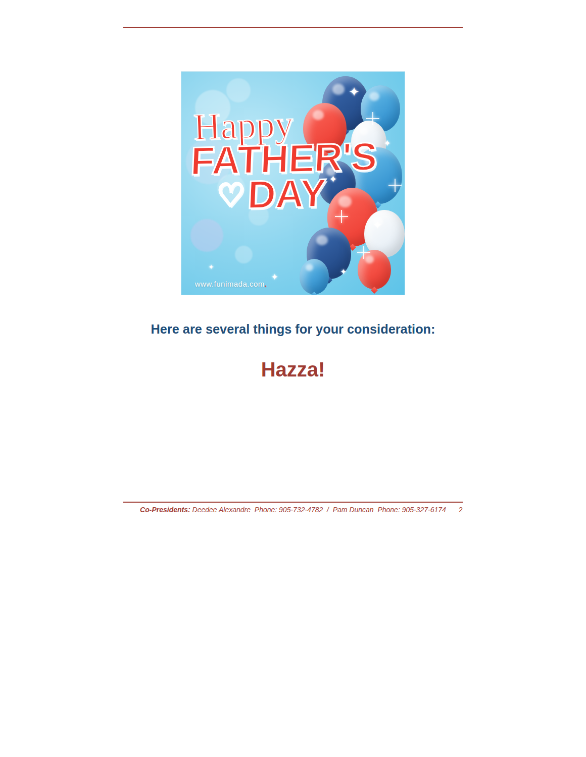✦ ✦ ✦ ✦ ✦ ✦ ✦
Happy
FATHER'S
♡DAY
www.funimada.com.
Here are several things for your consideration:
Hazza!
Co-Presidents: Deedee Alexandre Phone: 905-732-4782 / Pam Duncan Phone: 905-327-6174 2